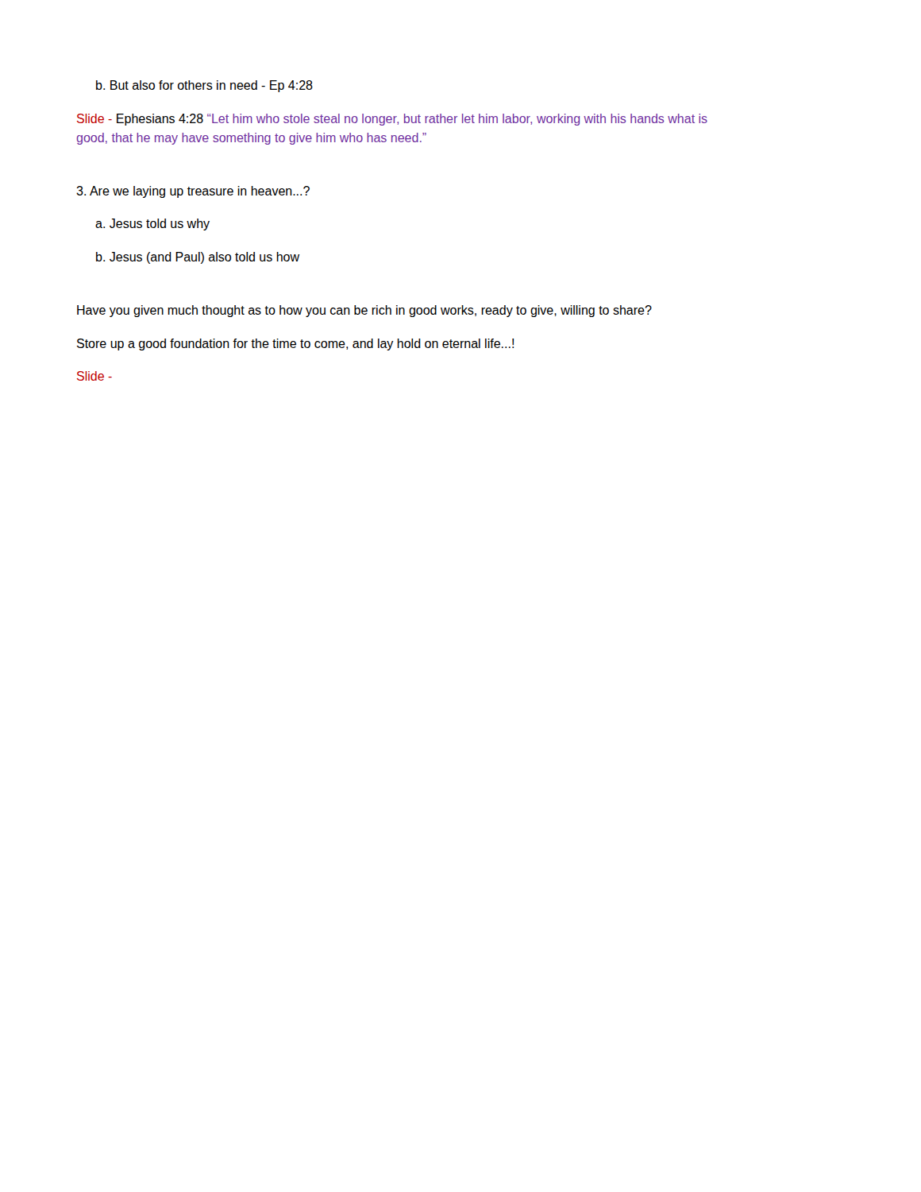b. But also for others in need - Ep 4:28
Slide - Ephesians 4:28 “Let him who stole steal no longer, but rather let him labor, working with his hands what is good, that he may have something to give him who has need.”
3. Are we laying up treasure in heaven...?
a. Jesus told us why
b. Jesus (and Paul) also told us how
Have you given much thought as to how you can be rich in good works, ready to give, willing to share?
Store up a good foundation for the time to come, and lay hold on eternal life...!
Slide -